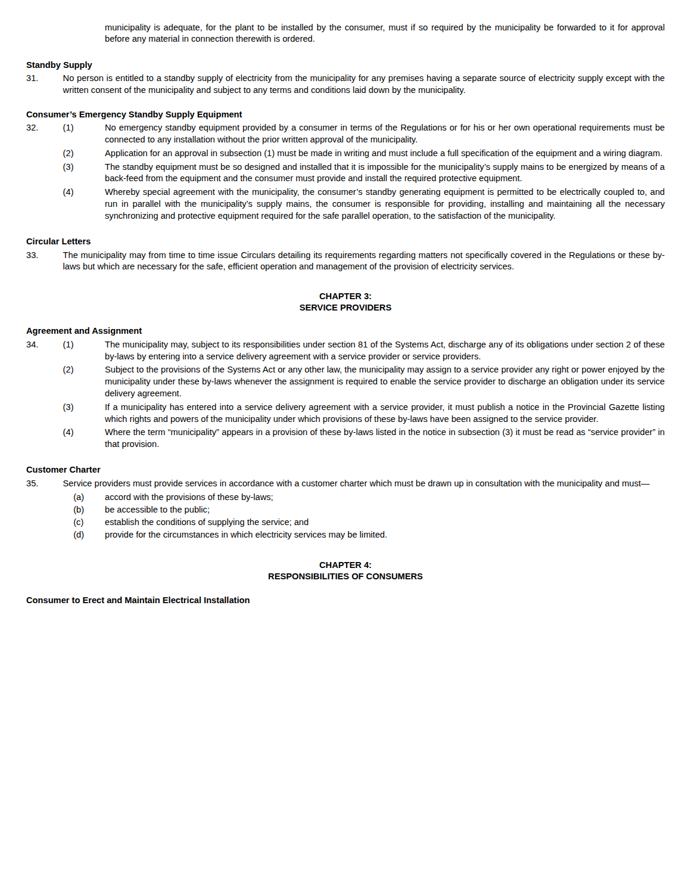municipality is adequate, for the plant to be installed by the consumer, must if so required by the municipality be forwarded to it for approval before any material in connection therewith is ordered.
Standby Supply
31.
No person is entitled to a standby supply of electricity from the municipality for any premises having a separate source of electricity supply except with the written consent of the municipality and subject to any terms and conditions laid down by the municipality.
Consumer’s Emergency Standby Supply Equipment
32.
(1)
No emergency standby equipment provided by a consumer in terms of the Regulations or for his or her own operational requirements must be connected to any installation without the prior written approval of the municipality.
(2)
Application for an approval in subsection (1) must be made in writing and must include a full specification of the equipment and a wiring diagram.
(3)
The standby equipment must be so designed and installed that it is impossible for the municipality’s supply mains to be energized by means of a back-feed from the equipment and the consumer must provide and install the required protective equipment.
(4)
Whereby special agreement with the municipality, the consumer’s standby generating equipment is permitted to be electrically coupled to, and run in parallel with the municipality’s supply mains, the consumer is responsible for providing, installing and maintaining all the necessary synchronizing and protective equipment required for the safe parallel operation, to the satisfaction of the municipality.
Circular Letters
33.
The municipality may from time to time issue Circulars detailing its requirements regarding matters not specifically covered in the Regulations or these by-laws but which are necessary for the safe, efficient operation and management of the provision of electricity services.
CHAPTER 3:
SERVICE PROVIDERS
Agreement and Assignment
34.
(1)
The municipality may, subject to its responsibilities under section 81 of the Systems Act, discharge any of its obligations under section 2 of these by-laws by entering into a service delivery agreement with a service provider or service providers.
(2)
Subject to the provisions of the Systems Act or any other law, the municipality may assign to a service provider any right or power enjoyed by the municipality under these by-laws whenever the assignment is required to enable the service provider to discharge an obligation under its service delivery agreement.
(3)
If a municipality has entered into a service delivery agreement with a service provider, it must publish a notice in the Provincial Gazette listing which rights and powers of the municipality under which provisions of these by-laws have been assigned to the service provider.
(4)
Where the term “municipality” appears in a provision of these by-laws listed in the notice in subsection (3) it must be read as “service provider” in that provision.
Customer Charter
35.
Service providers must provide services in accordance with a customer charter which must be drawn up in consultation with the municipality and must—
(a)
accord with the provisions of these by-laws;
(b)
be accessible to the public;
(c)
establish the conditions of supplying the service; and
(d)
provide for the circumstances in which electricity services may be limited.
CHAPTER 4:
RESPONSIBILITIES OF CONSUMERS
Consumer to Erect and Maintain Electrical Installation